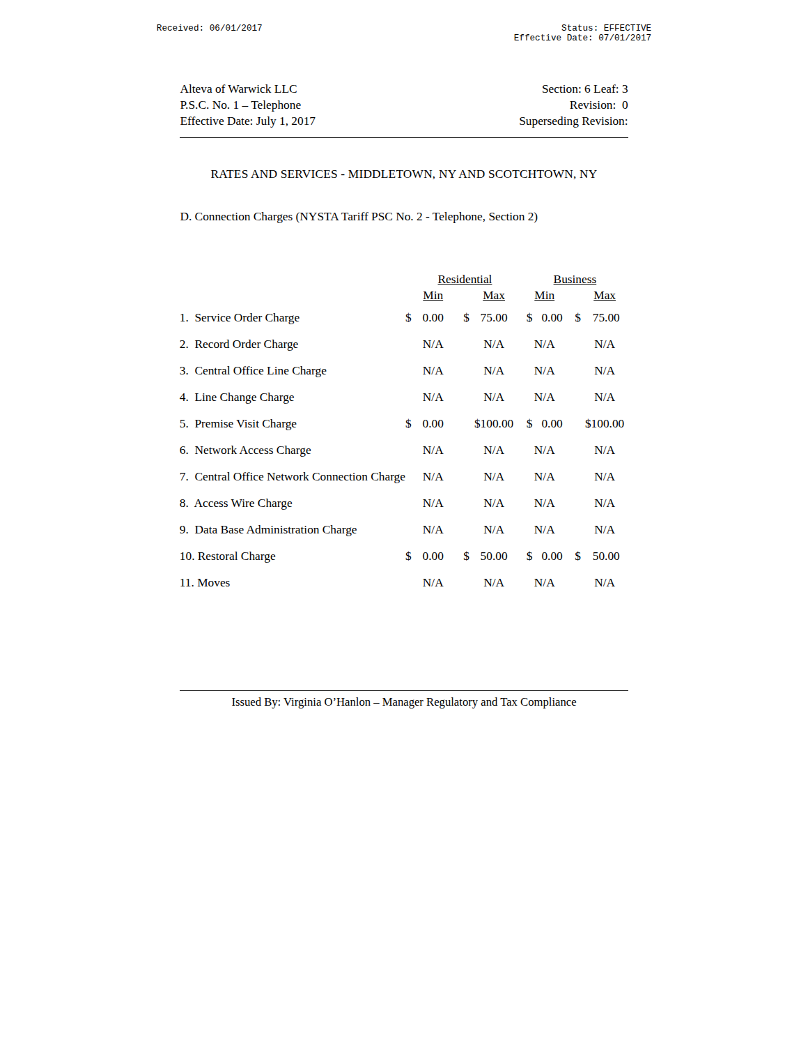Received: 06/01/2017
Status: EFFECTIVE Effective Date: 07/01/2017
Alteva of Warwick LLC
P.S.C. No. 1 – Telephone
Effective Date: July 1, 2017
Section: 6 Leaf: 3
Revision: 0
Superseding Revision:
RATES AND SERVICES - MIDDLETOWN, NY AND SCOTCHTOWN, NY
D. Connection Charges (NYSTA Tariff PSC No. 2 - Telephone, Section 2)
| | | Residential | | Business |
| | | Min | | Max | | Min | | Max |
| 1. Service Order Charge | $ | 0.00 | $ | 75.00 | | $ 0.00 | $ | 75.00 |
| 2. Record Order Charge | | N/A | | N/A | | N/A | | N/A |
| 3. Central Office Line Charge | | N/A | | N/A | | N/A | | N/A |
| 4. Line Change Charge | | N/A | | N/A | | N/A | | N/A |
| 5. Premise Visit Charge | $ | 0.00 | | $100.00 | | $ 0.00 | | $100.00 |
| 6. Network Access Charge | | N/A | | N/A | | N/A | | N/A |
| 7. Central Office Network Connection Charge | | N/A | | N/A | | N/A | | N/A |
| 8. Access Wire Charge | | N/A | | N/A | | N/A | | N/A |
| 9. Data Base Administration Charge | | N/A | | N/A | | N/A | | N/A |
| 10. Restoral Charge | $ | 0.00 | $ | 50.00 | | $ 0.00 | $ | 50.00 |
| 11. Moves | | N/A | | N/A | | N/A | | N/A |
Issued By: Virginia O’Hanlon – Manager Regulatory and Tax Compliance